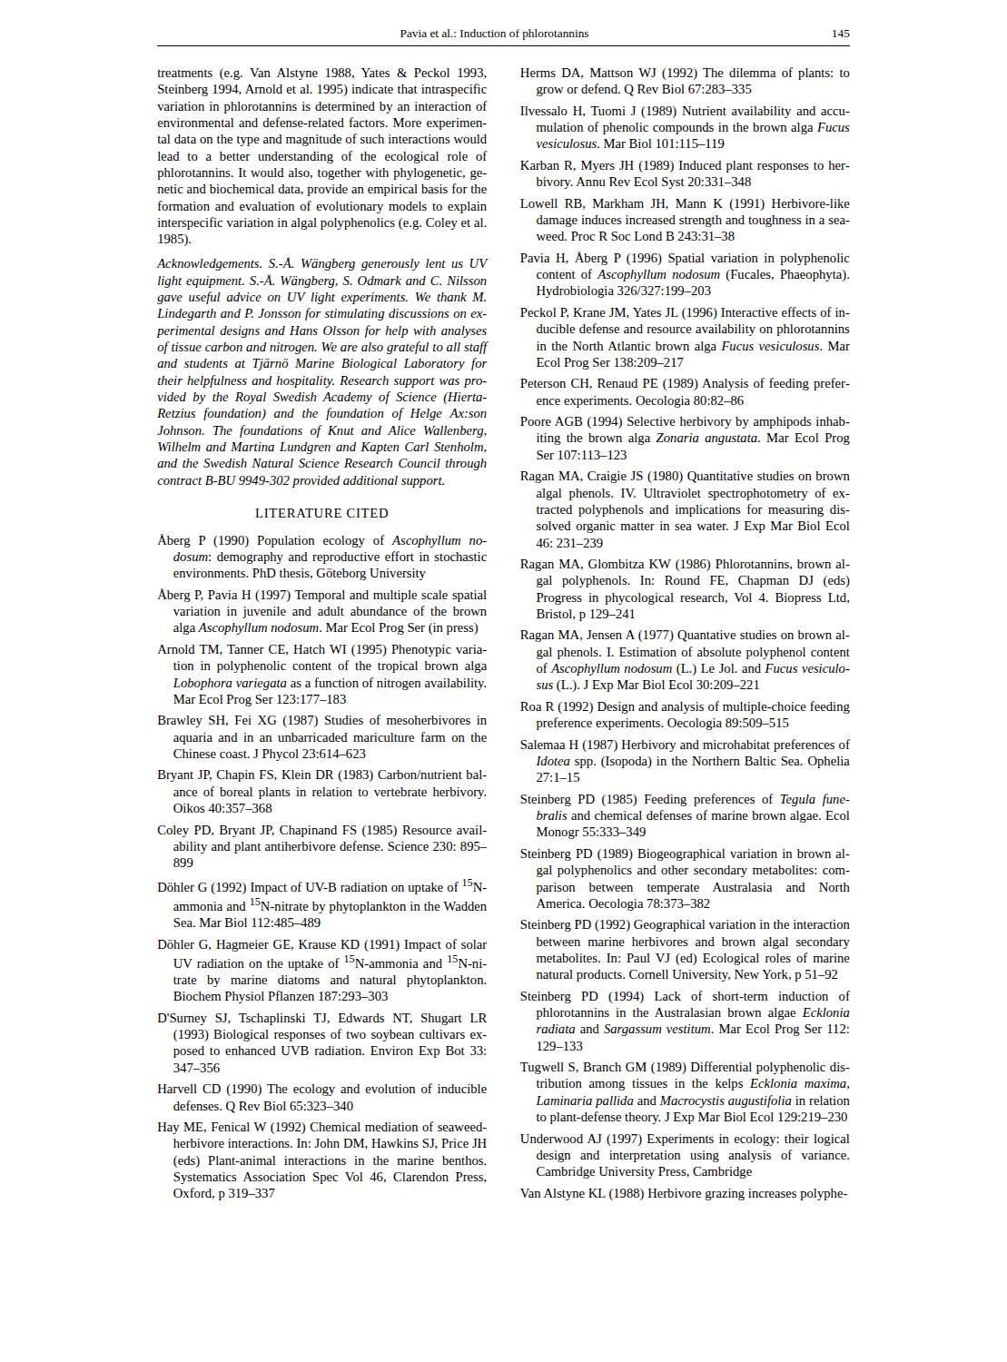Pavia et al.: Induction of phlorotannins 145
treatments (e.g. Van Alstyne 1988, Yates & Peckol 1993, Steinberg 1994, Arnold et al. 1995) indicate that intraspecific variation in phlorotannins is determined by an interaction of environmental and defense-related factors. More experimental data on the type and magnitude of such interactions would lead to a better understanding of the ecological role of phlorotannins. It would also, together with phylogenetic, genetic and biochemical data, provide an empirical basis for the formation and evaluation of evolutionary models to explain interspecific variation in algal polyphenolics (e.g. Coley et al. 1985).
Acknowledgements. S.-Å. Wängberg generously lent us UV light equipment. S.-Å. Wängberg, S. Odmark and C. Nilsson gave useful advice on UV light experiments. We thank M. Lindegarth and P. Jonsson for stimulating discussions on experimental designs and Hans Olsson for help with analyses of tissue carbon and nitrogen. We are also grateful to all staff and students at Tjärnö Marine Biological Laboratory for their helpfulness and hospitality. Research support was provided by the Royal Swedish Academy of Science (Hierta-Retzius foundation) and the foundation of Helge Ax:son Johnson. The foundations of Knut and Alice Wallenberg, Wilhelm and Martina Lundgren and Kapten Carl Stenholm, and the Swedish Natural Science Research Council through contract B-BU 9949-302 provided additional support.
LITERATURE CITED
Åberg P (1990) Population ecology of Ascophyllum nodosum: demography and reproductive effort in stochastic environments. PhD thesis, Göteborg University
Åberg P, Pavia H (1997) Temporal and multiple scale spatial variation in juvenile and adult abundance of the brown alga Ascophyllum nodosum. Mar Ecol Prog Ser (in press)
Arnold TM, Tanner CE, Hatch WI (1995) Phenotypic variation in polyphenolic content of the tropical brown alga Lobophora variegata as a function of nitrogen availability. Mar Ecol Prog Ser 123:177–183
Brawley SH, Fei XG (1987) Studies of mesoherbivores in aquaria and in an unbarricaded mariculture farm on the Chinese coast. J Phycol 23:614–623
Bryant JP, Chapin FS, Klein DR (1983) Carbon/nutrient balance of boreal plants in relation to vertebrate herbivory. Oikos 40:357–368
Coley PD, Bryant JP, Chapinand FS (1985) Resource availability and plant antiherbivore defense. Science 230: 895–899
Döhler G (1992) Impact of UV-B radiation on uptake of 15N-ammonia and 15N-nitrate by phytoplankton in the Wadden Sea. Mar Biol 112:485–489
Döhler G, Hagmeier GE, Krause KD (1991) Impact of solar UV radiation on the uptake of 15N-ammonia and 15N-nitrate by marine diatoms and natural phytoplankton. Biochem Physiol Pflanzen 187:293–303
D'Surney SJ, Tschaplinski TJ, Edwards NT, Shugart LR (1993) Biological responses of two soybean cultivars exposed to enhanced UVB radiation. Environ Exp Bot 33: 347–356
Harvell CD (1990) The ecology and evolution of inducible defenses. Q Rev Biol 65:323–340
Hay ME, Fenical W (1992) Chemical mediation of seaweed-herbivore interactions. In: John DM, Hawkins SJ, Price JH (eds) Plant-animal interactions in the marine benthos. Systematics Association Spec Vol 46, Clarendon Press, Oxford, p 319–337
Herms DA, Mattson WJ (1992) The dilemma of plants: to grow or defend. Q Rev Biol 67:283–335
Ilvessalo H, Tuomi J (1989) Nutrient availability and accumulation of phenolic compounds in the brown alga Fucus vesiculosus. Mar Biol 101:115–119
Karban R, Myers JH (1989) Induced plant responses to herbivory. Annu Rev Ecol Syst 20:331–348
Lowell RB, Markham JH, Mann K (1991) Herbivore-like damage induces increased strength and toughness in a seaweed. Proc R Soc Lond B 243:31–38
Pavia H, Åberg P (1996) Spatial variation in polyphenolic content of Ascophyllum nodosum (Fucales, Phaeophyta). Hydrobiologia 326/327:199–203
Peckol P, Krane JM, Yates JL (1996) Interactive effects of inducible defense and resource availability on phlorotannins in the North Atlantic brown alga Fucus vesiculosus. Mar Ecol Prog Ser 138:209–217
Peterson CH, Renaud PE (1989) Analysis of feeding preference experiments. Oecologia 80:82–86
Poore AGB (1994) Selective herbivory by amphipods inhabiting the brown alga Zonaria angustata. Mar Ecol Prog Ser 107:113–123
Ragan MA, Craigie JS (1980) Quantitative studies on brown algal phenols. IV. Ultraviolet spectrophotometry of extracted polyphenols and implications for measuring dissolved organic matter in sea water. J Exp Mar Biol Ecol 46: 231–239
Ragan MA, Glombitza KW (1986) Phlorotannins, brown algal polyphenols. In: Round FE, Chapman DJ (eds) Progress in phycological research, Vol 4. Biopress Ltd, Bristol, p 129–241
Ragan MA, Jensen A (1977) Quantative studies on brown algal phenols. I. Estimation of absolute polyphenol content of Ascophyllum nodosum (L.) Le Jol. and Fucus vesiculosus (L.). J Exp Mar Biol Ecol 30:209–221
Roa R (1992) Design and analysis of multiple-choice feeding preference experiments. Oecologia 89:509–515
Salemaa H (1987) Herbivory and microhabitat preferences of Idotea spp. (Isopoda) in the Northern Baltic Sea. Ophelia 27:1–15
Steinberg PD (1985) Feeding preferences of Tegula funebralis and chemical defenses of marine brown algae. Ecol Monogr 55:333–349
Steinberg PD (1989) Biogeographical variation in brown algal polyphenolics and other secondary metabolites: comparison between temperate Australasia and North America. Oecologia 78:373–382
Steinberg PD (1992) Geographical variation in the interaction between marine herbivores and brown algal secondary metabolites. In: Paul VJ (ed) Ecological roles of marine natural products. Cornell University, New York, p 51–92
Steinberg PD (1994) Lack of short-term induction of phlorotannins in the Australasian brown algae Ecklonia radiata and Sargassum vestitum. Mar Ecol Prog Ser 112: 129–133
Tugwell S, Branch GM (1989) Differential polyphenolic distribution among tissues in the kelps Ecklonia maxima, Laminaria pallida and Macrocystis augustifolia in relation to plant-defense theory. J Exp Mar Biol Ecol 129:219–230
Underwood AJ (1997) Experiments in ecology: their logical design and interpretation using analysis of variance. Cambridge University Press, Cambridge
Van Alstyne KL (1988) Herbivore grazing increases polyphe-